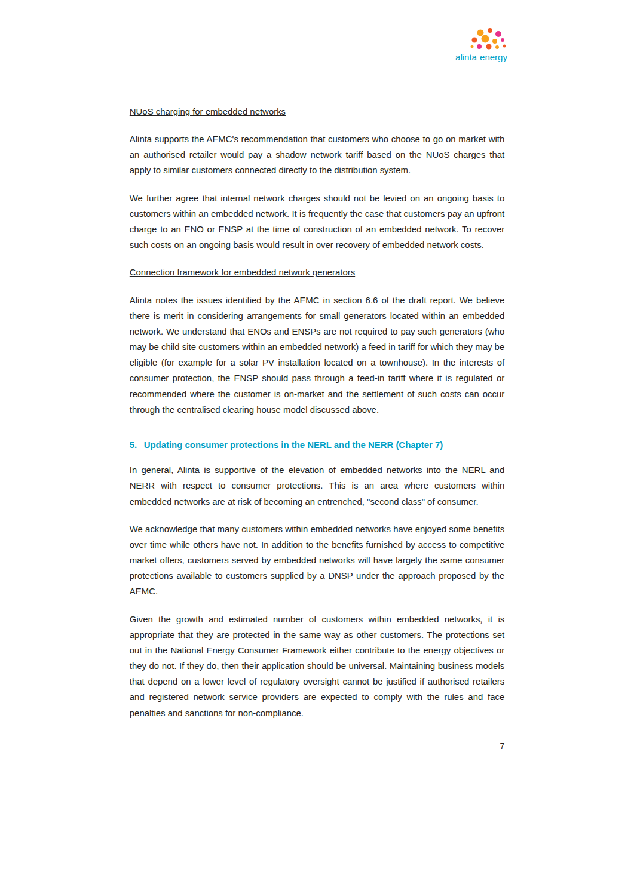alinta energy
NUoS charging for embedded networks
Alinta supports the AEMC's recommendation that customers who choose to go on market with an authorised retailer would pay a shadow network tariff based on the NUoS charges that apply to similar customers connected directly to the distribution system.
We further agree that internal network charges should not be levied on an ongoing basis to customers within an embedded network. It is frequently the case that customers pay an upfront charge to an ENO or ENSP at the time of construction of an embedded network. To recover such costs on an ongoing basis would result in over recovery of embedded network costs.
Connection framework for embedded network generators
Alinta notes the issues identified by the AEMC in section 6.6 of the draft report. We believe there is merit in considering arrangements for small generators located within an embedded network. We understand that ENOs and ENSPs are not required to pay such generators (who may be child site customers within an embedded network) a feed in tariff for which they may be eligible (for example for a solar PV installation located on a townhouse). In the interests of consumer protection, the ENSP should pass through a feed-in tariff where it is regulated or recommended where the customer is on-market and the settlement of such costs can occur through the centralised clearing house model discussed above.
5. Updating consumer protections in the NERL and the NERR (Chapter 7)
In general, Alinta is supportive of the elevation of embedded networks into the NERL and NERR with respect to consumer protections. This is an area where customers within embedded networks are at risk of becoming an entrenched, "second class" of consumer.
We acknowledge that many customers within embedded networks have enjoyed some benefits over time while others have not. In addition to the benefits furnished by access to competitive market offers, customers served by embedded networks will have largely the same consumer protections available to customers supplied by a DNSP under the approach proposed by the AEMC.
Given the growth and estimated number of customers within embedded networks, it is appropriate that they are protected in the same way as other customers. The protections set out in the National Energy Consumer Framework either contribute to the energy objectives or they do not. If they do, then their application should be universal. Maintaining business models that depend on a lower level of regulatory oversight cannot be justified if authorised retailers and registered network service providers are expected to comply with the rules and face penalties and sanctions for non-compliance.
7